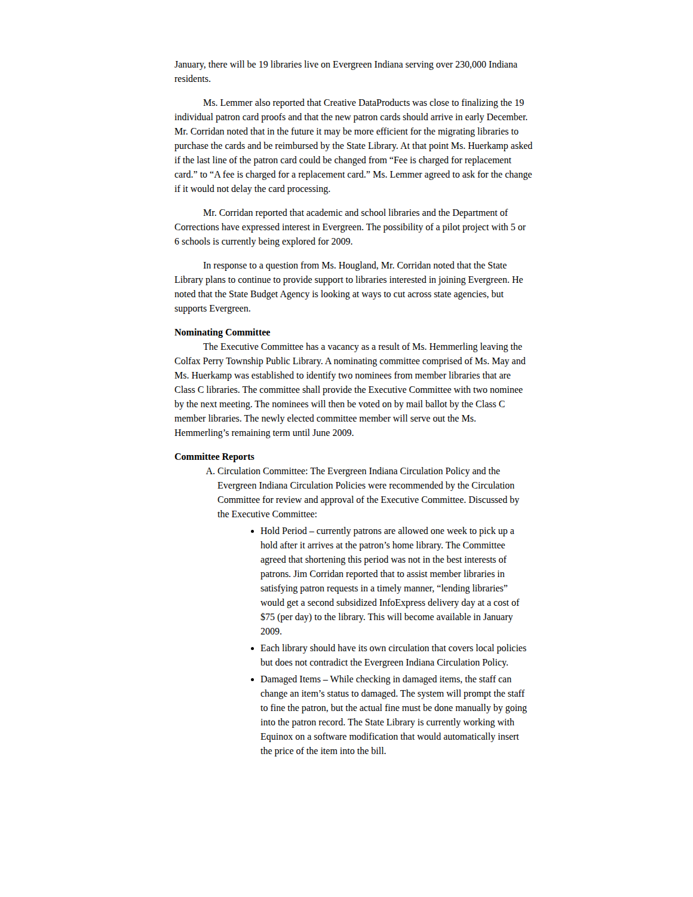January, there will be 19 libraries live on Evergreen Indiana serving over 230,000 Indiana residents.
Ms. Lemmer also reported that Creative DataProducts was close to finalizing the 19 individual patron card proofs and that the new patron cards should arrive in early December. Mr. Corridan noted that in the future it may be more efficient for the migrating libraries to purchase the cards and be reimbursed by the State Library. At that point Ms. Huerkamp asked if the last line of the patron card could be changed from “Fee is charged for replacement card.” to “A fee is charged for a replacement card.” Ms. Lemmer agreed to ask for the change if it would not delay the card processing.
Mr. Corridan reported that academic and school libraries and the Department of Corrections have expressed interest in Evergreen. The possibility of a pilot project with 5 or 6 schools is currently being explored for 2009.
In response to a question from Ms. Hougland, Mr. Corridan noted that the State Library plans to continue to provide support to libraries interested in joining Evergreen. He noted that the State Budget Agency is looking at ways to cut across state agencies, but supports Evergreen.
Nominating Committee
The Executive Committee has a vacancy as a result of Ms. Hemmerling leaving the Colfax Perry Township Public Library. A nominating committee comprised of Ms. May and Ms. Huerkamp was established to identify two nominees from member libraries that are Class C libraries. The committee shall provide the Executive Committee with two nominee by the next meeting. The nominees will then be voted on by mail ballot by the Class C member libraries. The newly elected committee member will serve out the Ms. Hemmerling’s remaining term until June 2009.
Committee Reports
Circulation Committee: The Evergreen Indiana Circulation Policy and the Evergreen Indiana Circulation Policies were recommended by the Circulation Committee for review and approval of the Executive Committee. Discussed by the Executive Committee:
Hold Period – currently patrons are allowed one week to pick up a hold after it arrives at the patron’s home library. The Committee agreed that shortening this period was not in the best interests of patrons. Jim Corridan reported that to assist member libraries in satisfying patron requests in a timely manner, “lending libraries” would get a second subsidized InfoExpress delivery day at a cost of $75 (per day) to the library. This will become available in January 2009.
Each library should have its own circulation that covers local policies but does not contradict the Evergreen Indiana Circulation Policy.
Damaged Items – While checking in damaged items, the staff can change an item’s status to damaged. The system will prompt the staff to fine the patron, but the actual fine must be done manually by going into the patron record. The State Library is currently working with Equinox on a software modification that would automatically insert the price of the item into the bill.